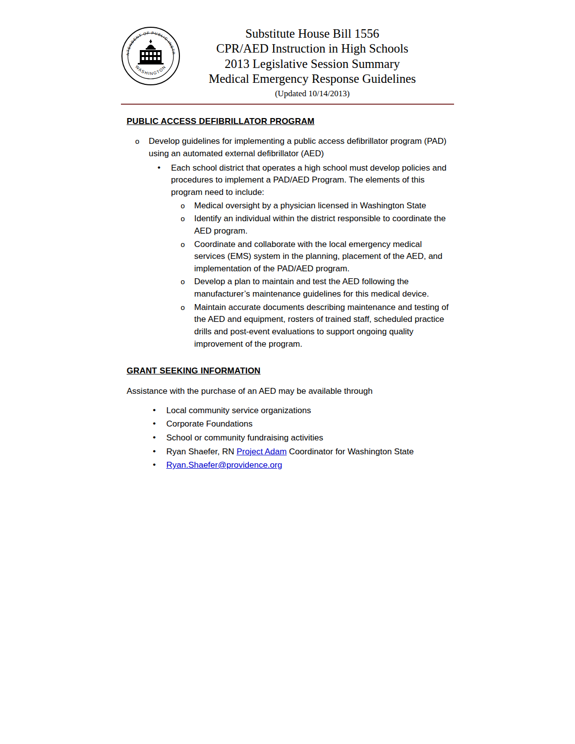SUPERINTENDENT OF PUBLIC INSTRUCTION WASHINGTON
Substitute House Bill 1556
CPR/AED Instruction in High Schools
2013 Legislative Session Summary
Medical Emergency Response Guidelines
(Updated 10/14/2013)
PUBLIC ACCESS DEFIBRILLATOR PROGRAM
o Develop guidelines for implementing a public access defibrillator program (PAD) using an automated external defibrillator (AED)
• Each school district that operates a high school must develop policies and procedures to implement a PAD/AED Program. The elements of this program need to include:
o Medical oversight by a physician licensed in Washington State
o Identify an individual within the district responsible to coordinate the AED program.
o Coordinate and collaborate with the local emergency medical services (EMS) system in the planning, placement of the AED, and implementation of the PAD/AED program.
o Develop a plan to maintain and test the AED following the manufacturer’s maintenance guidelines for this medical device.
o Maintain accurate documents describing maintenance and testing of the AED and equipment, rosters of trained staff, scheduled practice drills and post-event evaluations to support ongoing quality improvement of the program.
GRANT SEEKING INFORMATION
Assistance with the purchase of an AED may be available through
• Local community service organizations
• Corporate Foundations
• School or community fundraising activities
• Ryan Shaefer, RN Project Adam Coordinator for Washington State
• Ryan.Shaefer@providence.org